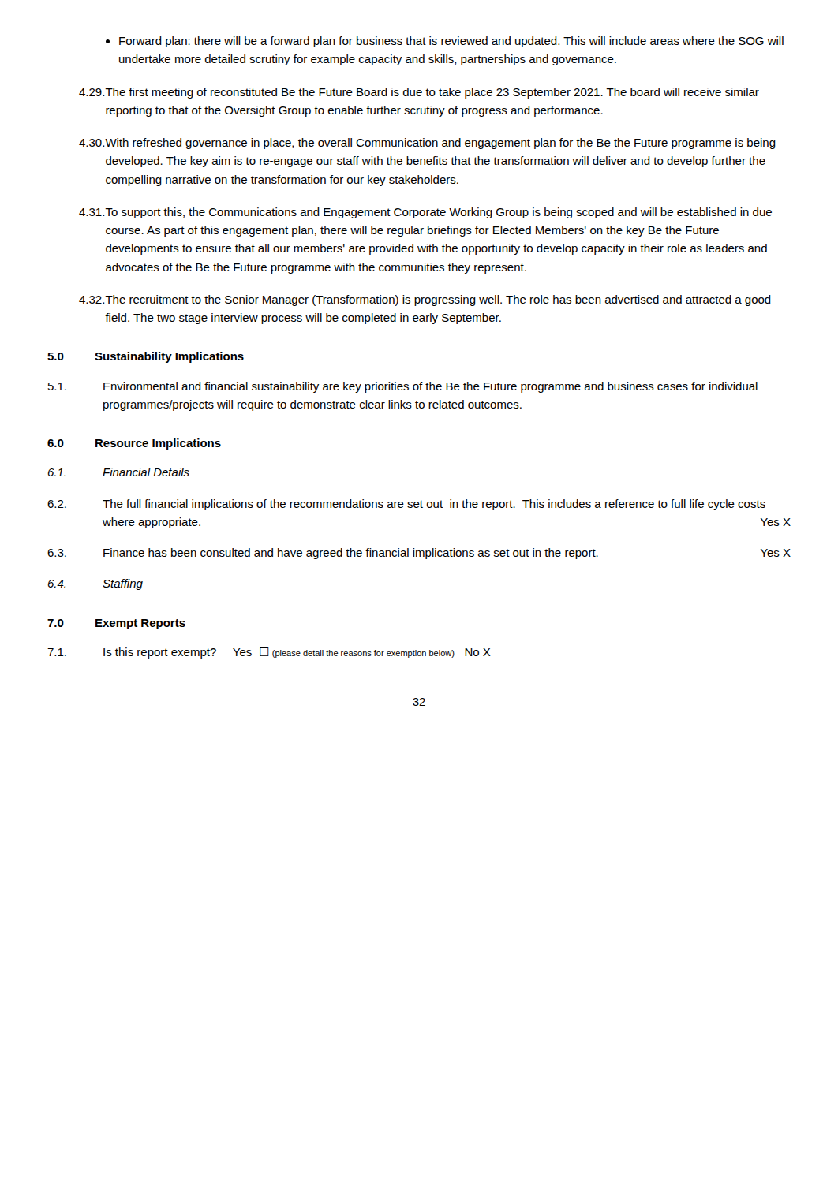Forward plan: there will be a forward plan for business that is reviewed and updated. This will include areas where the SOG will undertake more detailed scrutiny for example capacity and skills, partnerships and governance.
4.29.
The first meeting of reconstituted Be the Future Board is due to take place 23 September 2021. The board will receive similar reporting to that of the Oversight Group to enable further scrutiny of progress and performance.
4.30.
With refreshed governance in place, the overall Communication and engagement plan for the Be the Future programme is being developed. The key aim is to re-engage our staff with the benefits that the transformation will deliver and to develop further the compelling narrative on the transformation for our key stakeholders.
4.31.
To support this, the Communications and Engagement Corporate Working Group is being scoped and will be established in due course. As part of this engagement plan, there will be regular briefings for Elected Members' on the key Be the Future developments to ensure that all our members' are provided with the opportunity to develop capacity in their role as leaders and advocates of the Be the Future programme with the communities they represent.
4.32.
The recruitment to the Senior Manager (Transformation) is progressing well. The role has been advertised and attracted a good field. The two stage interview process will be completed in early September.
5.0 Sustainability Implications
5.1.
Environmental and financial sustainability are key priorities of the Be the Future programme and business cases for individual programmes/projects will require to demonstrate clear links to related outcomes.
6.0 Resource Implications
6.1.
Financial Details
6.2.
The full financial implications of the recommendations are set out in the report. This includes a reference to full life cycle costs where appropriate. Yes X
6.3.
Finance has been consulted and have agreed the financial implications as set out in the report. Yes X
6.4.
Staffing
7.0 Exempt Reports
7.1.
Is this report exempt? Yes ☐ (please detail the reasons for exemption below) No X
32